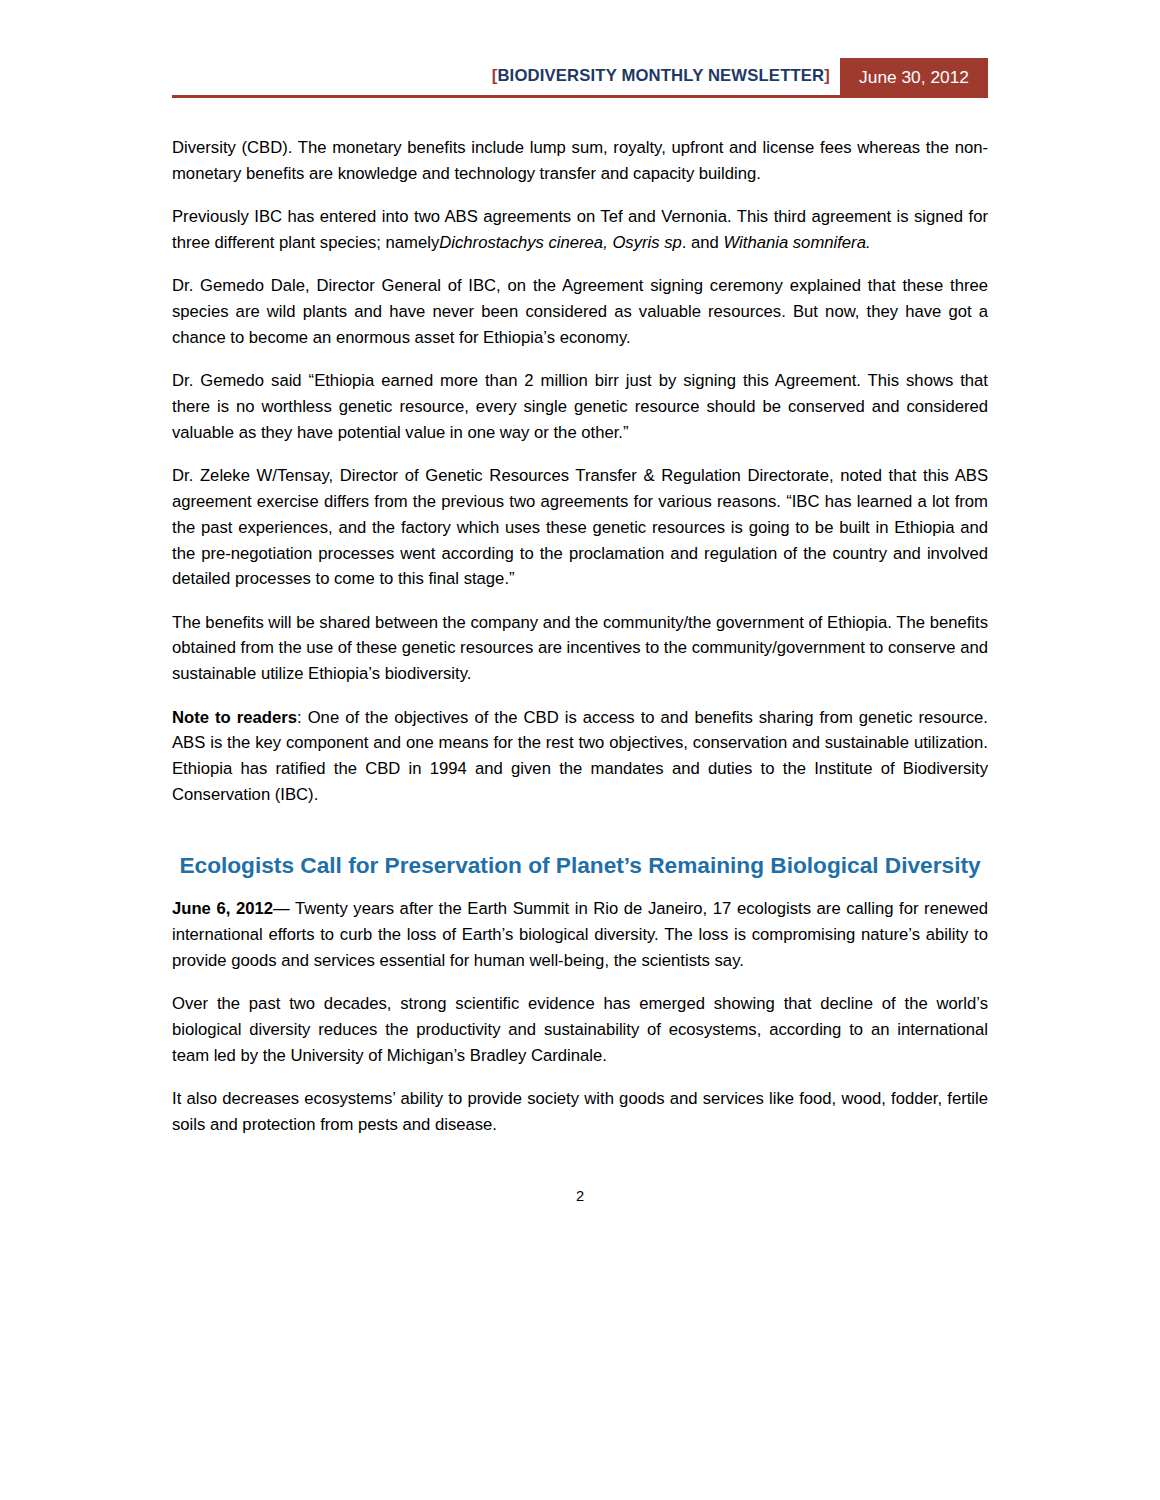[BIODIVERSITY MONTHLY NEWSLETTER]
June 30, 2012
Diversity (CBD). The monetary benefits include lump sum, royalty, upfront and license fees whereas the non-monetary benefits are knowledge and technology transfer and capacity building.
Previously IBC has entered into two ABS agreements on Tef and Vernonia. This third agreement is signed for three different plant species; namelyDichrostachys cinerea, Osyris sp. and Withania somnifera.
Dr. Gemedo Dale, Director General of IBC, on the Agreement signing ceremony explained that these three species are wild plants and have never been considered as valuable resources. But now, they have got a chance to become an enormous asset for Ethiopia’s economy.
Dr. Gemedo said “Ethiopia earned more than 2 million birr just by signing this Agreement. This shows that there is no worthless genetic resource, every single genetic resource should be conserved and considered valuable as they have potential value in one way or the other.”
Dr. Zeleke W/Tensay, Director of Genetic Resources Transfer & Regulation Directorate, noted that this ABS agreement exercise differs from the previous two agreements for various reasons. “IBC has learned a lot from the past experiences, and the factory which uses these genetic resources is going to be built in Ethiopia and the pre-negotiation processes went according to the proclamation and regulation of the country and involved detailed processes to come to this final stage.”
The benefits will be shared between the company and the community/the government of Ethiopia. The benefits obtained from the use of these genetic resources are incentives to the community/government to conserve and sustainable utilize Ethiopia’s biodiversity.
Note to readers: One of the objectives of the CBD is access to and benefits sharing from genetic resource. ABS is the key component and one means for the rest two objectives, conservation and sustainable utilization. Ethiopia has ratified the CBD in 1994 and given the mandates and duties to the Institute of Biodiversity Conservation (IBC).
Ecologists Call for Preservation of Planet’s Remaining Biological Diversity
June 6, 2012— Twenty years after the Earth Summit in Rio de Janeiro, 17 ecologists are calling for renewed international efforts to curb the loss of Earth’s biological diversity. The loss is compromising nature’s ability to provide goods and services essential for human well-being, the scientists say.
Over the past two decades, strong scientific evidence has emerged showing that decline of the world’s biological diversity reduces the productivity and sustainability of ecosystems, according to an international team led by the University of Michigan’s Bradley Cardinale.
It also decreases ecosystems’ ability to provide society with goods and services like food, wood, fodder, fertile soils and protection from pests and disease.
2